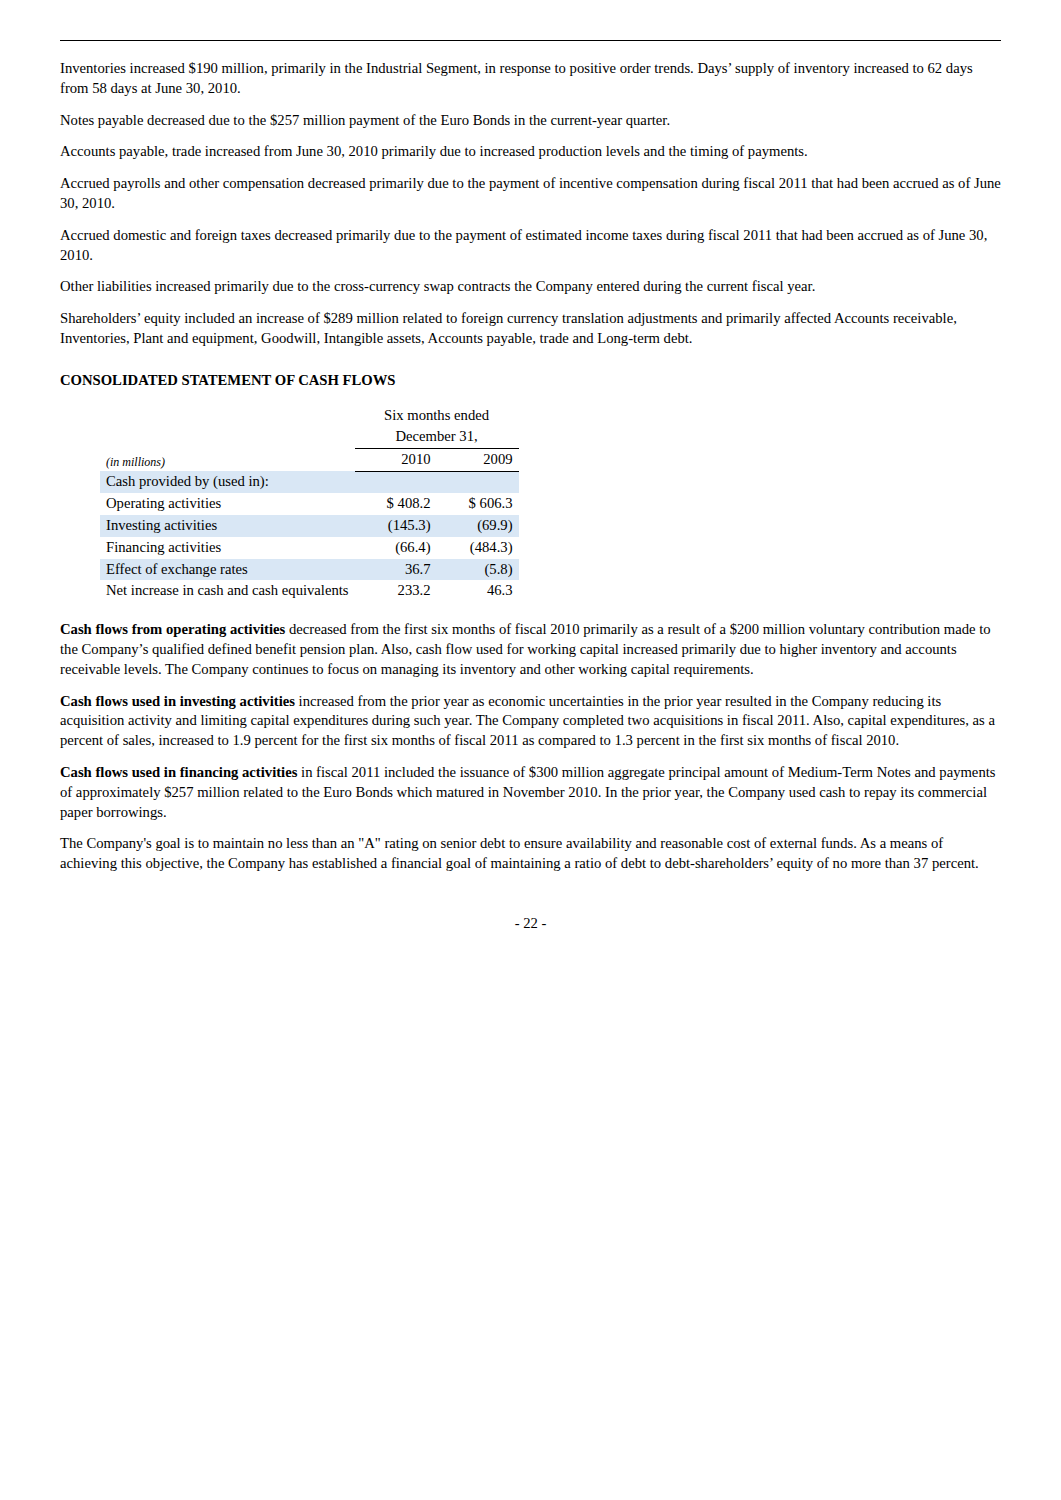Inventories increased $190 million, primarily in the Industrial Segment, in response to positive order trends. Days’ supply of inventory increased to 62 days from 58 days at June 30, 2010.
Notes payable decreased due to the $257 million payment of the Euro Bonds in the current-year quarter.
Accounts payable, trade increased from June 30, 2010 primarily due to increased production levels and the timing of payments.
Accrued payrolls and other compensation decreased primarily due to the payment of incentive compensation during fiscal 2011 that had been accrued as of June 30, 2010.
Accrued domestic and foreign taxes decreased primarily due to the payment of estimated income taxes during fiscal 2011 that had been accrued as of June 30, 2010.
Other liabilities increased primarily due to the cross-currency swap contracts the Company entered during the current fiscal year.
Shareholders’ equity included an increase of $289 million related to foreign currency translation adjustments and primarily affected Accounts receivable, Inventories, Plant and equipment, Goodwill, Intangible assets, Accounts payable, trade and Long-term debt.
CONSOLIDATED STATEMENT OF CASH FLOWS
| | Six months ended |
| | December 31, |
| (in millions) | 2010 | 2009 |
| Cash provided by (used in): | | |
| Operating activities | $ 408.2 | $ 606.3 |
| Investing activities | (145.3) | (69.9) |
| Financing activities | (66.4) | (484.3) |
| Effect of exchange rates | 36.7 | (5.8) |
| Net increase in cash and cash equivalents | 233.2 | 46.3 |
Cash flows from operating activities decreased from the first six months of fiscal 2010 primarily as a result of a $200 million voluntary contribution made to the Company’s qualified defined benefit pension plan. Also, cash flow used for working capital increased primarily due to higher inventory and accounts receivable levels. The Company continues to focus on managing its inventory and other working capital requirements.
Cash flows used in investing activities increased from the prior year as economic uncertainties in the prior year resulted in the Company reducing its acquisition activity and limiting capital expenditures during such year. The Company completed two acquisitions in fiscal 2011. Also, capital expenditures, as a percent of sales, increased to 1.9 percent for the first six months of fiscal 2011 as compared to 1.3 percent in the first six months of fiscal 2010.
Cash flows used in financing activities in fiscal 2011 included the issuance of $300 million aggregate principal amount of Medium-Term Notes and payments of approximately $257 million related to the Euro Bonds which matured in November 2010. In the prior year, the Company used cash to repay its commercial paper borrowings.
The Company's goal is to maintain no less than an "A" rating on senior debt to ensure availability and reasonable cost of external funds. As a means of achieving this objective, the Company has established a financial goal of maintaining a ratio of debt to debt-shareholders’ equity of no more than 37 percent.
- 22 -